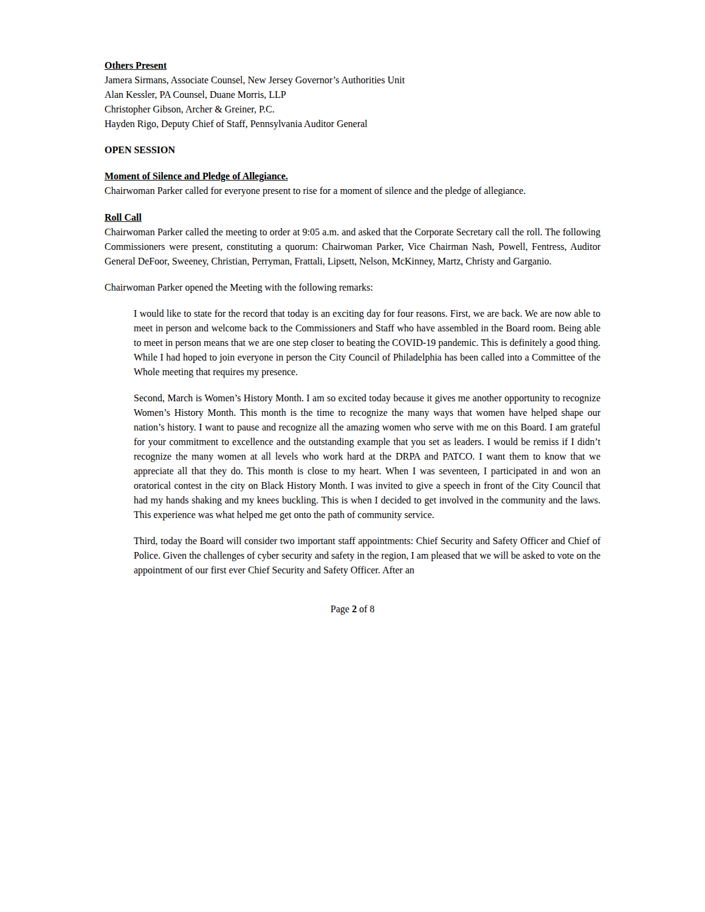Others Present
Jamera Sirmans, Associate Counsel, New Jersey Governor’s Authorities Unit
Alan Kessler, PA Counsel, Duane Morris, LLP
Christopher Gibson, Archer & Greiner, P.C.
Hayden Rigo, Deputy Chief of Staff, Pennsylvania Auditor General
OPEN SESSION
Moment of Silence and Pledge of Allegiance.
Chairwoman Parker called for everyone present to rise for a moment of silence and the pledge of allegiance.
Roll Call
Chairwoman Parker called the meeting to order at 9:05 a.m. and asked that the Corporate Secretary call the roll. The following Commissioners were present, constituting a quorum: Chairwoman Parker, Vice Chairman Nash, Powell, Fentress, Auditor General DeFoor, Sweeney, Christian, Perryman, Frattali, Lipsett, Nelson, McKinney, Martz, Christy and Garganio.
Chairwoman Parker opened the Meeting with the following remarks:
I would like to state for the record that today is an exciting day for four reasons. First, we are back. We are now able to meet in person and welcome back to the Commissioners and Staff who have assembled in the Board room. Being able to meet in person means that we are one step closer to beating the COVID-19 pandemic. This is definitely a good thing. While I had hoped to join everyone in person the City Council of Philadelphia has been called into a Committee of the Whole meeting that requires my presence.
Second, March is Women’s History Month. I am so excited today because it gives me another opportunity to recognize Women’s History Month. This month is the time to recognize the many ways that women have helped shape our nation’s history. I want to pause and recognize all the amazing women who serve with me on this Board. I am grateful for your commitment to excellence and the outstanding example that you set as leaders. I would be remiss if I didn’t recognize the many women at all levels who work hard at the DRPA and PATCO. I want them to know that we appreciate all that they do. This month is close to my heart. When I was seventeen, I participated in and won an oratorical contest in the city on Black History Month. I was invited to give a speech in front of the City Council that had my hands shaking and my knees buckling. This is when I decided to get involved in the community and the laws. This experience was what helped me get onto the path of community service.
Third, today the Board will consider two important staff appointments: Chief Security and Safety Officer and Chief of Police. Given the challenges of cyber security and safety in the region, I am pleased that we will be asked to vote on the appointment of our first ever Chief Security and Safety Officer. After an
Page 2 of 8